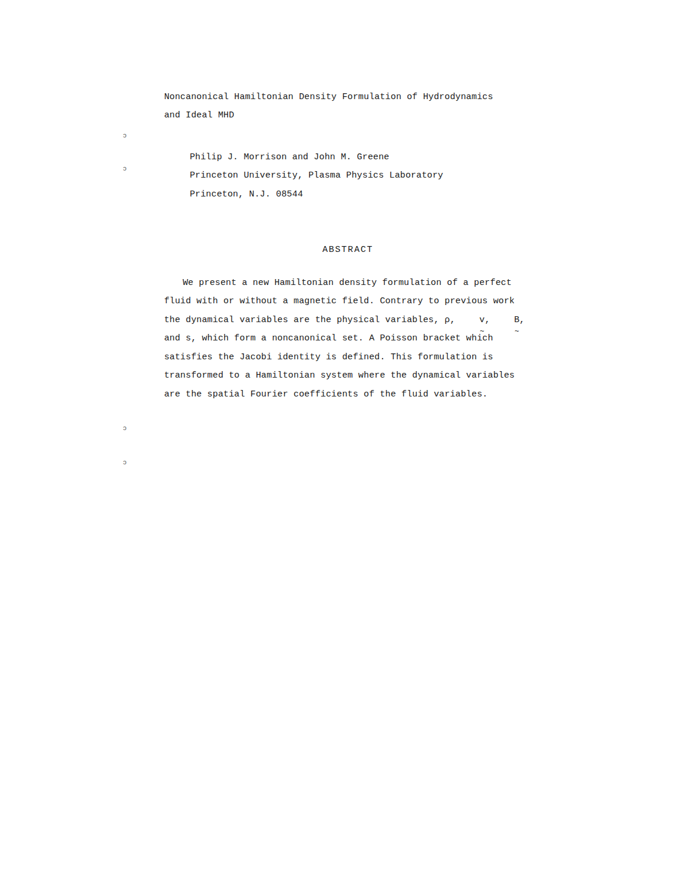ɔ ɔ ɔ ɔ
Noncanonical Hamiltonian Density Formulation of Hydrodynamics
and Ideal MHD
Philip J. Morrison and John M. Greene
Princeton University, Plasma Physics Laboratory
Princeton, N.J. 08544
ABSTRACT
We present a new Hamiltonian density formulation of a perfect fluid with or without a magnetic field. Contrary to previous work the dynamical variables are the physical variables, ρ, v, B, and s, which form a noncanonical set. A Poisson bracket which satisfies the Jacobi identity is defined. This formulation is transformed to a Hamiltonian system where the dynamical variables are the spatial Fourier coefficients of the fluid variables.